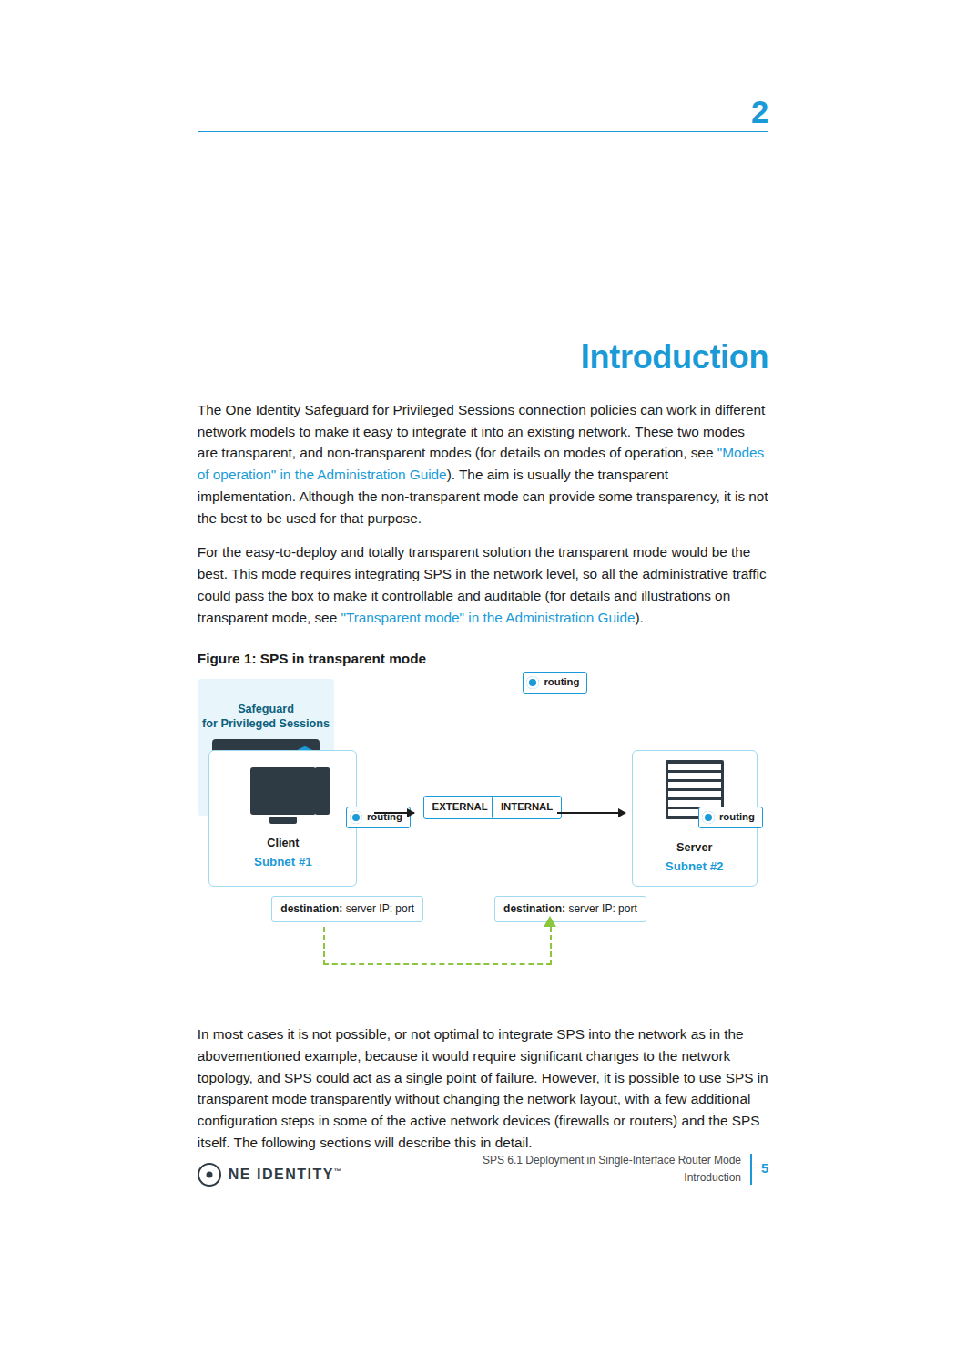2
Introduction
The One Identity Safeguard for Privileged Sessions connection policies can work in different network models to make it easy to integrate it into an existing network. These two modes are transparent, and non-transparent modes (for details on modes of operation, see "Modes of operation" in the Administration Guide). The aim is usually the transparent implementation. Although the non-transparent mode can provide some transparency, it is not the best to be used for that purpose.
For the easy-to-deploy and totally transparent solution the transparent mode would be the best. This mode requires integrating SPS in the network level, so all the administrative traffic could pass the box to make it controllable and auditable (for details and illustrations on transparent mode, see "Transparent mode" in the Administration Guide).
Figure 1: SPS in transparent mode
Safeguard
for Privileged Sessions
routing
Client
Subnet #1
routing
Server
Subnet #2
routing
EXTERNAL
INTERNAL
destination: server IP: port
destination: server IP: port
In most cases it is not possible, or not optimal to integrate SPS into the network as in the abovementioned example, because it would require significant changes to the network topology, and SPS could act as a single point of failure. However, it is possible to use SPS in transparent mode transparently without changing the network layout, with a few additional configuration steps in some of the active network devices (firewalls or routers) and the SPS itself. The following sections will describe this in detail.
NE IDENTITY™
SPS 6.1 Deployment in Single-Interface Router Mode
Introduction
5